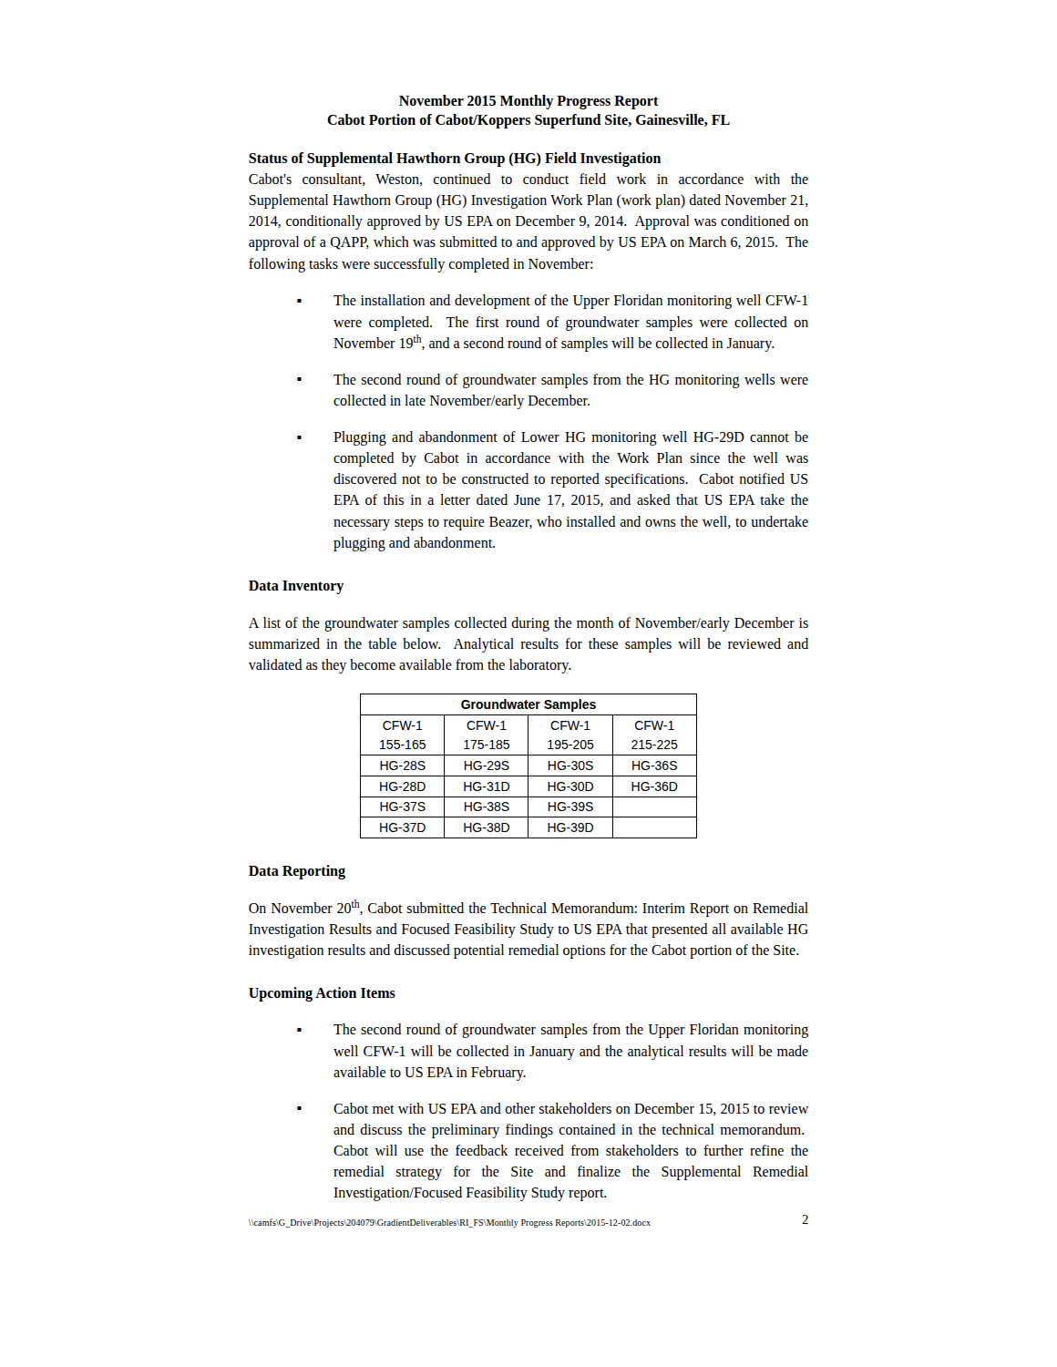November 2015 Monthly Progress Report
Cabot Portion of Cabot/Koppers Superfund Site, Gainesville, FL
Status of Supplemental Hawthorn Group (HG) Field Investigation
Cabot's consultant, Weston, continued to conduct field work in accordance with the Supplemental Hawthorn Group (HG) Investigation Work Plan (work plan) dated November 21, 2014, conditionally approved by US EPA on December 9, 2014. Approval was conditioned on approval of a QAPP, which was submitted to and approved by US EPA on March 6, 2015. The following tasks were successfully completed in November:
The installation and development of the Upper Floridan monitoring well CFW-1 were completed. The first round of groundwater samples were collected on November 19th, and a second round of samples will be collected in January.
The second round of groundwater samples from the HG monitoring wells were collected in late November/early December.
Plugging and abandonment of Lower HG monitoring well HG-29D cannot be completed by Cabot in accordance with the Work Plan since the well was discovered not to be constructed to reported specifications. Cabot notified US EPA of this in a letter dated June 17, 2015, and asked that US EPA take the necessary steps to require Beazer, who installed and owns the well, to undertake plugging and abandonment.
Data Inventory
A list of the groundwater samples collected during the month of November/early December is summarized in the table below. Analytical results for these samples will be reviewed and validated as they become available from the laboratory.
| Groundwater Samples |
| --- |
| CFW-1 | CFW-1 | CFW-1 | CFW-1 |
| 155-165 | 175-185 | 195-205 | 215-225 |
| HG-28S | HG-29S | HG-30S | HG-36S |
| HG-28D | HG-31D | HG-30D | HG-36D |
| HG-37S | HG-38S | HG-39S | |
| HG-37D | HG-38D | HG-39D | |
Data Reporting
On November 20th, Cabot submitted the Technical Memorandum: Interim Report on Remedial Investigation Results and Focused Feasibility Study to US EPA that presented all available HG investigation results and discussed potential remedial options for the Cabot portion of the Site.
Upcoming Action Items
The second round of groundwater samples from the Upper Floridan monitoring well CFW-1 will be collected in January and the analytical results will be made available to US EPA in February.
Cabot met with US EPA and other stakeholders on December 15, 2015 to review and discuss the preliminary findings contained in the technical memorandum. Cabot will use the feedback received from stakeholders to further refine the remedial strategy for the Site and finalize the Supplemental Remedial Investigation/Focused Feasibility Study report.
\\camfs\G_Drive\Projects\204079\GradientDeliverables\RI_FS\Monthly Progress Reports\2015-12-02.docx
2